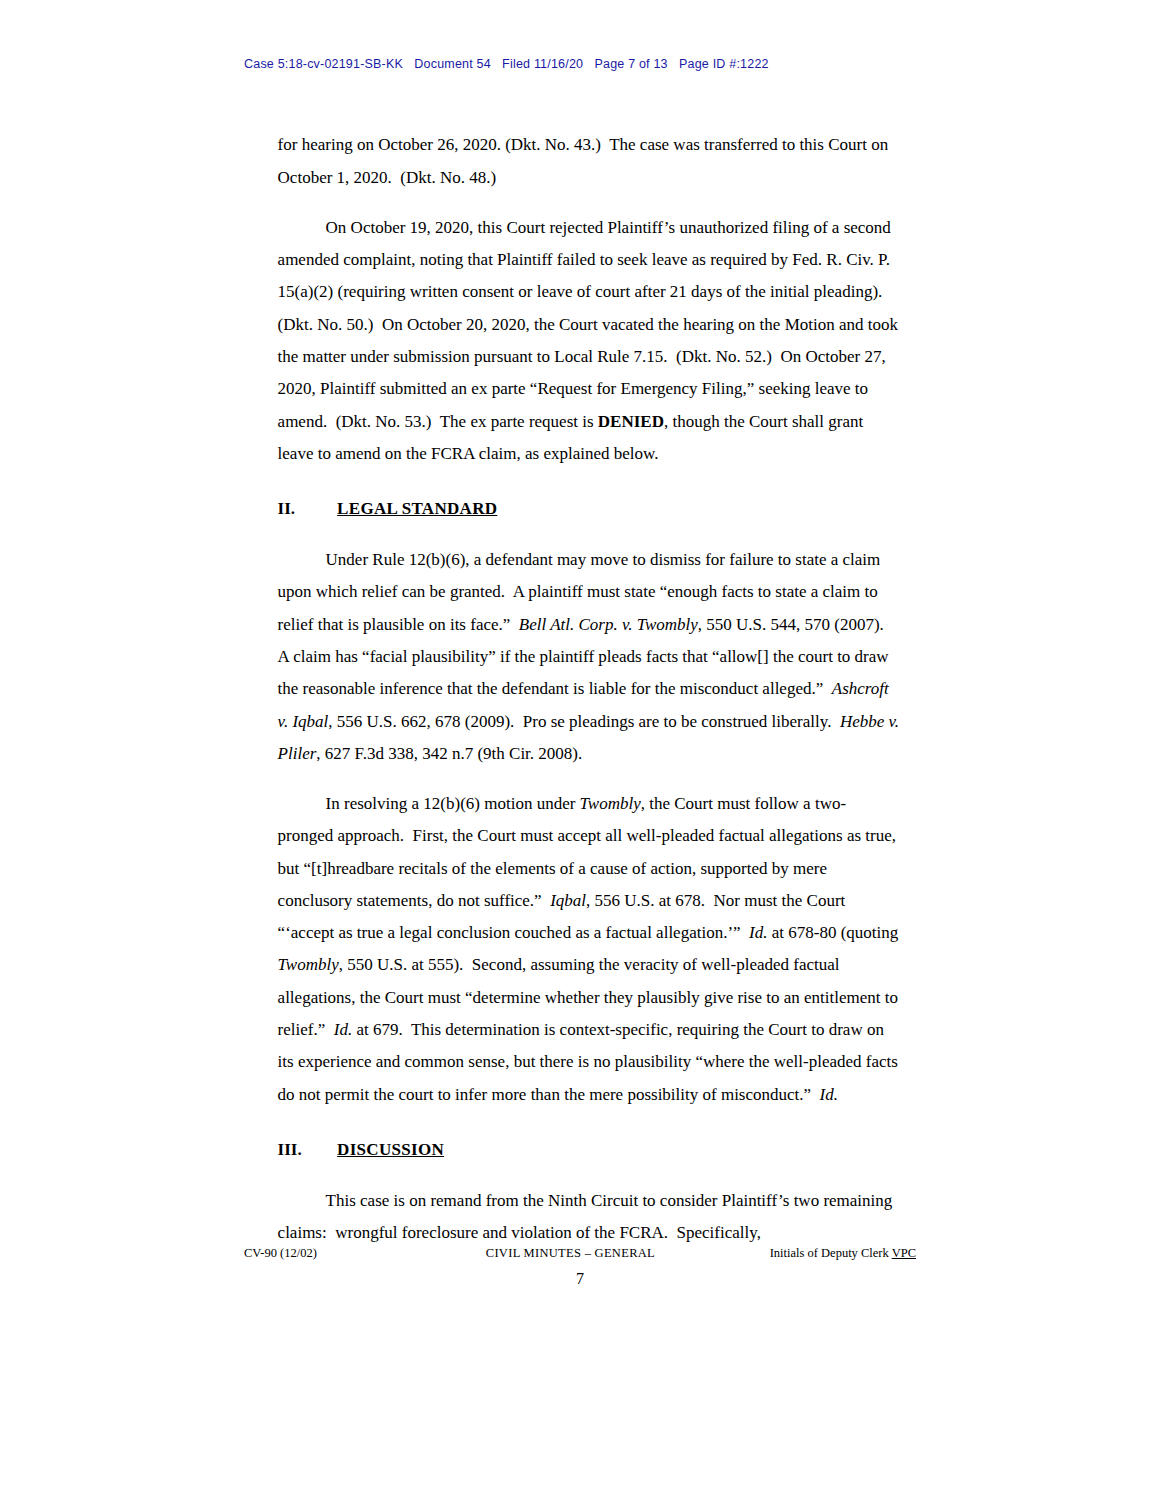Case 5:18-cv-02191-SB-KK Document 54 Filed 11/16/20 Page 7 of 13 Page ID #:1222
for hearing on October 26, 2020. (Dkt. No. 43.) The case was transferred to this Court on October 1, 2020. (Dkt. No. 48.)
On October 19, 2020, this Court rejected Plaintiff’s unauthorized filing of a second amended complaint, noting that Plaintiff failed to seek leave as required by Fed. R. Civ. P. 15(a)(2) (requiring written consent or leave of court after 21 days of the initial pleading). (Dkt. No. 50.) On October 20, 2020, the Court vacated the hearing on the Motion and took the matter under submission pursuant to Local Rule 7.15. (Dkt. No. 52.) On October 27, 2020, Plaintiff submitted an ex parte “Request for Emergency Filing,” seeking leave to amend. (Dkt. No. 53.) The ex parte request is DENIED, though the Court shall grant leave to amend on the FCRA claim, as explained below.
II. LEGAL STANDARD
Under Rule 12(b)(6), a defendant may move to dismiss for failure to state a claim upon which relief can be granted. A plaintiff must state “enough facts to state a claim to relief that is plausible on its face.” Bell Atl. Corp. v. Twombly, 550 U.S. 544, 570 (2007). A claim has “facial plausibility” if the plaintiff pleads facts that “allow[] the court to draw the reasonable inference that the defendant is liable for the misconduct alleged.” Ashcroft v. Iqbal, 556 U.S. 662, 678 (2009). Pro se pleadings are to be construed liberally. Hebbe v. Pliler, 627 F.3d 338, 342 n.7 (9th Cir. 2008).
In resolving a 12(b)(6) motion under Twombly, the Court must follow a two-pronged approach. First, the Court must accept all well-pleaded factual allegations as true, but “[t]hreadbare recitals of the elements of a cause of action, supported by mere conclusory statements, do not suffice.” Iqbal, 556 U.S. at 678. Nor must the Court “‘accept as true a legal conclusion couched as a factual allegation.’” Id. at 678-80 (quoting Twombly, 550 U.S. at 555). Second, assuming the veracity of well-pleaded factual allegations, the Court must “determine whether they plausibly give rise to an entitlement to relief.” Id. at 679. This determination is context-specific, requiring the Court to draw on its experience and common sense, but there is no plausibility “where the well-pleaded facts do not permit the court to infer more than the mere possibility of misconduct.” Id.
III. DISCUSSION
This case is on remand from the Ninth Circuit to consider Plaintiff’s two remaining claims: wrongful foreclosure and violation of the FCRA. Specifically,
CV-90 (12/02)
CIVIL MINUTES – GENERAL
Initials of Deputy Clerk VPC
7